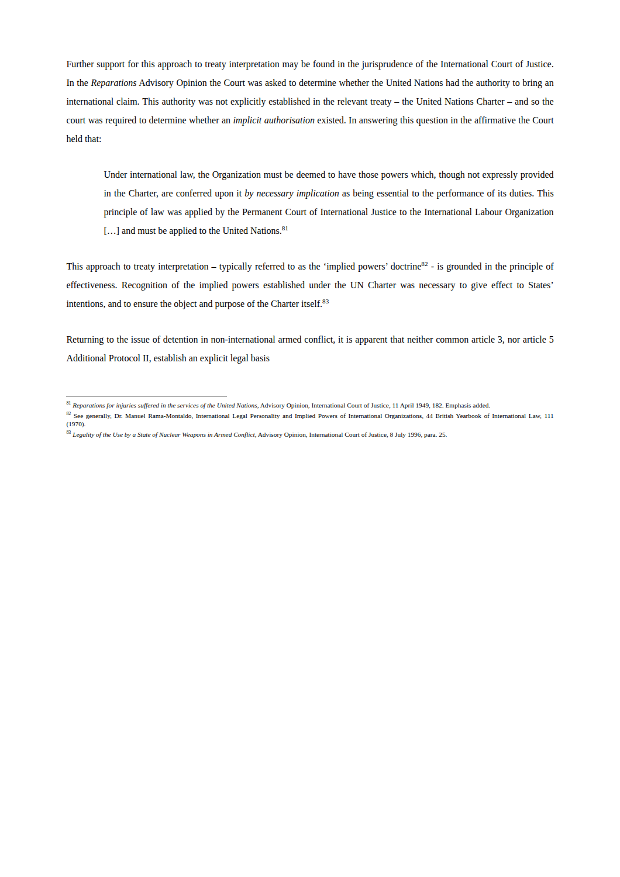Further support for this approach to treaty interpretation may be found in the jurisprudence of the International Court of Justice. In the Reparations Advisory Opinion the Court was asked to determine whether the United Nations had the authority to bring an international claim. This authority was not explicitly established in the relevant treaty – the United Nations Charter – and so the court was required to determine whether an implicit authorisation existed. In answering this question in the affirmative the Court held that:
Under international law, the Organization must be deemed to have those powers which, though not expressly provided in the Charter, are conferred upon it by necessary implication as being essential to the performance of its duties. This principle of law was applied by the Permanent Court of International Justice to the International Labour Organization […] and must be applied to the United Nations.81
This approach to treaty interpretation – typically referred to as the ‘implied powers’ doctrine82 - is grounded in the principle of effectiveness. Recognition of the implied powers established under the UN Charter was necessary to give effect to States’ intentions, and to ensure the object and purpose of the Charter itself.83
Returning to the issue of detention in non-international armed conflict, it is apparent that neither common article 3, nor article 5 Additional Protocol II, establish an explicit legal basis
81 Reparations for injuries suffered in the services of the United Nations, Advisory Opinion, International Court of Justice, 11 April 1949, 182. Emphasis added.
82 See generally, Dr. Manuel Rama-Montaldo, International Legal Personality and Implied Powers of International Organizations, 44 British Yearbook of International Law, 111 (1970).
83 Legality of the Use by a State of Nuclear Weapons in Armed Conflict, Advisory Opinion, International Court of Justice, 8 July 1996, para. 25.